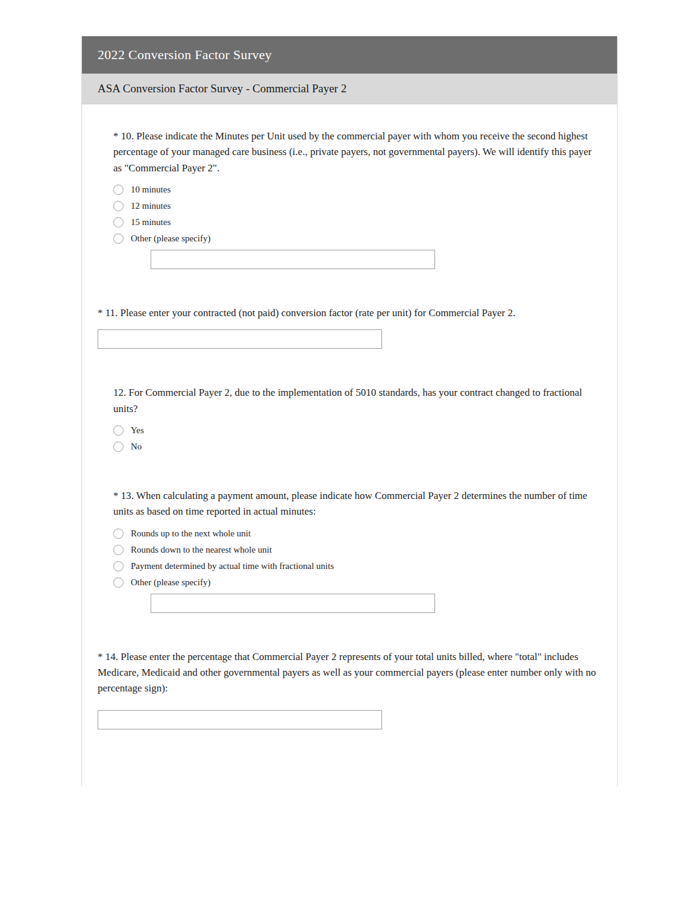2022 Conversion Factor Survey
ASA Conversion Factor Survey - Commercial Payer 2
* 10. Please indicate the Minutes per Unit used by the commercial payer with whom you receive the second highest percentage of your managed care business (i.e., private payers, not governmental payers). We will identify this payer as "Commercial Payer 2".
10 minutes
12 minutes
15 minutes
Other (please specify)
* 11. Please enter your contracted (not paid) conversion factor (rate per unit) for Commercial Payer 2.
12. For Commercial Payer 2, due to the implementation of 5010 standards, has your contract changed to fractional units?
Yes
No
* 13. When calculating a payment amount, please indicate how Commercial Payer 2 determines the number of time units as based on time reported in actual minutes:
Rounds up to the next whole unit
Rounds down to the nearest whole unit
Payment determined by actual time with fractional units
Other (please specify)
* 14. Please enter the percentage that Commercial Payer 2 represents of your total units billed, where "total" includes Medicare, Medicaid and other governmental payers as well as your commercial payers (please enter number only with no percentage sign):